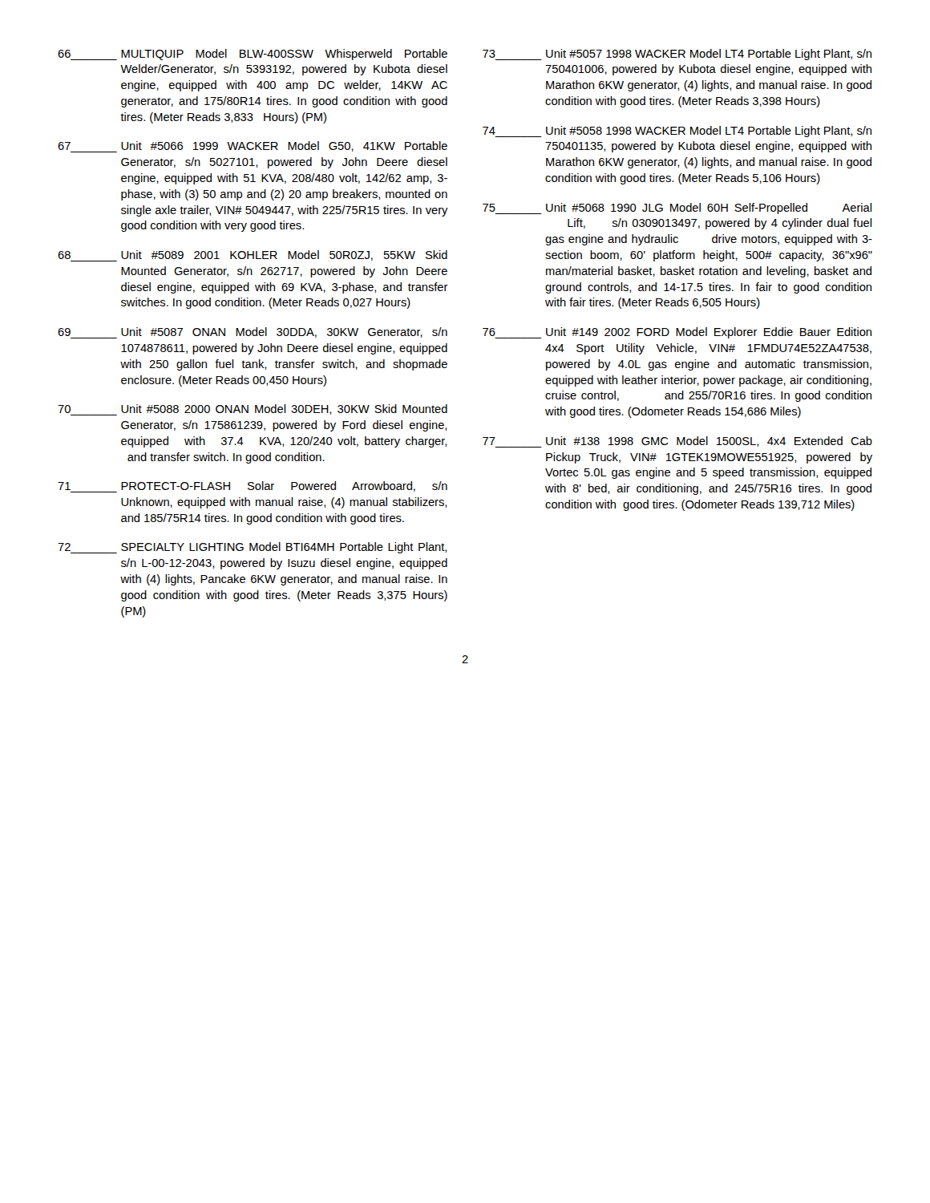66_______ MULTIQUIP Model BLW-400SSW Whisperweld Portable Welder/Generator, s/n 5393192, powered by Kubota diesel engine, equipped with 400 amp DC welder, 14KW AC generator, and 175/80R14 tires. In good condition with good tires. (Meter Reads 3,833 Hours) (PM)
67_______ Unit #5066 1999 WACKER Model G50, 41KW Portable Generator, s/n 5027101, powered by John Deere diesel engine, equipped with 51 KVA, 208/480 volt, 142/62 amp, 3-phase, with (3) 50 amp and (2) 20 amp breakers, mounted on single axle trailer, VIN# 5049447, with 225/75R15 tires. In very good condition with very good tires.
68_______ Unit #5089 2001 KOHLER Model 50R0ZJ, 55KW Skid Mounted Generator, s/n 262717, powered by John Deere diesel engine, equipped with 69 KVA, 3-phase, and transfer switches. In good condition. (Meter Reads 0,027 Hours)
69_______ Unit #5087 ONAN Model 30DDA, 30KW Generator, s/n 1074878611, powered by John Deere diesel engine, equipped with 250 gallon fuel tank, transfer switch, and shopmade enclosure. (Meter Reads 00,450 Hours)
70_______ Unit #5088 2000 ONAN Model 30DEH, 30KW Skid Mounted Generator, s/n 175861239, powered by Ford diesel engine, equipped with 37.4 KVA, 120/240 volt, battery charger, and transfer switch. In good condition.
71_______ PROTECT-O-FLASH Solar Powered Arrowboard, s/n Unknown, equipped with manual raise, (4) manual stabilizers, and 185/75R14 tires. In good condition with good tires.
72_______ SPECIALTY LIGHTING Model BTI64MH Portable Light Plant, s/n L-00-12-2043, powered by Isuzu diesel engine, equipped with (4) lights, Pancake 6KW generator, and manual raise. In good condition with good tires. (Meter Reads 3,375 Hours) (PM)
73_______ Unit #5057 1998 WACKER Model LT4 Portable Light Plant, s/n 750401006, powered by Kubota diesel engine, equipped with Marathon 6KW generator, (4) lights, and manual raise. In good condition with good tires. (Meter Reads 3,398 Hours)
74_______ Unit #5058 1998 WACKER Model LT4 Portable Light Plant, s/n 750401135, powered by Kubota diesel engine, equipped with Marathon 6KW generator, (4) lights, and manual raise. In good condition with good tires. (Meter Reads 5,106 Hours)
75_______ Unit #5068 1990 JLG Model 60H Self-Propelled Aerial Lift, s/n 0309013497, powered by 4 cylinder dual fuel gas engine and hydraulic drive motors, equipped with 3-section boom, 60' platform height, 500# capacity, 36"x96" man/material basket, basket rotation and leveling, basket and ground controls, and 14-17.5 tires. In fair to good condition with fair tires. (Meter Reads 6,505 Hours)
76_______ Unit #149 2002 FORD Model Explorer Eddie Bauer Edition 4x4 Sport Utility Vehicle, VIN# 1FMDU74E52ZA47538, powered by 4.0L gas engine and automatic transmission, equipped with leather interior, power package, air conditioning, cruise control, and 255/70R16 tires. In good condition with good tires. (Odometer Reads 154,686 Miles)
77_______ Unit #138 1998 GMC Model 1500SL, 4x4 Extended Cab Pickup Truck, VIN# 1GTEK19MOWE551925, powered by Vortec 5.0L gas engine and 5 speed transmission, equipped with 8' bed, air conditioning, and 245/75R16 tires. In good condition with good tires. (Odometer Reads 139,712 Miles)
2